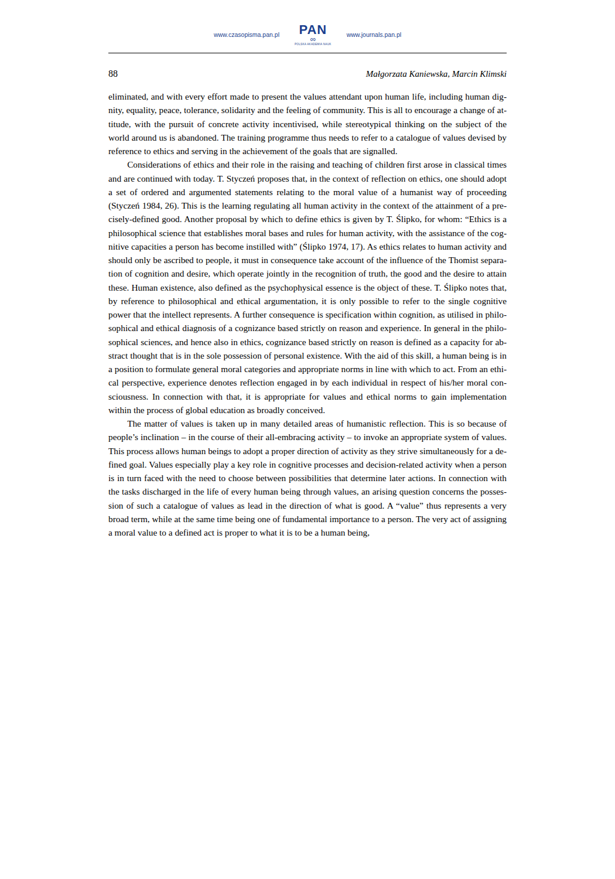www.czasopisma.pan.pl
PAN
∞
POLSKA AKADEMIA NAUK
www.journals.pan.pl
88 Małgorzata Kaniewska, Marcin Klimski
eliminated, and with every effort made to present the values attendant upon human life, including human dignity, equality, peace, tolerance, solidarity and the feeling of community. This is all to encourage a change of attitude, with the pursuit of concrete activity incentivised, while stereotypical thinking on the subject of the world around us is abandoned. The training programme thus needs to refer to a catalogue of values devised by reference to ethics and serving in the achievement of the goals that are signalled.
Considerations of ethics and their role in the raising and teaching of children first arose in classical times and are continued with today. T. Styczeń proposes that, in the context of reflection on ethics, one should adopt a set of ordered and argumented statements relating to the moral value of a humanist way of proceeding (Styczeń 1984, 26). This is the learning regulating all human activity in the context of the attainment of a precisely-defined good. Another proposal by which to define ethics is given by T. Ślipko, for whom: “Ethics is a philosophical science that establishes moral bases and rules for human activity, with the assistance of the cognitive capacities a person has become instilled with” (Ślipko 1974, 17). As ethics relates to human activity and should only be ascribed to people, it must in consequence take account of the influence of the Thomist separation of cognition and desire, which operate jointly in the recognition of truth, the good and the desire to attain these. Human existence, also defined as the psychophysical essence is the object of these. T. Ślipko notes that, by reference to philosophical and ethical argumentation, it is only possible to refer to the single cognitive power that the intellect represents. A further consequence is specification within cognition, as utilised in philosophical and ethical diagnosis of a cognizance based strictly on reason and experience. In general in the philosophical sciences, and hence also in ethics, cognizance based strictly on reason is defined as a capacity for abstract thought that is in the sole possession of personal existence. With the aid of this skill, a human being is in a position to formulate general moral categories and appropriate norms in line with which to act. From an ethical perspective, experience denotes reflection engaged in by each individual in respect of his/her moral consciousness. In connection with that, it is appropriate for values and ethical norms to gain implementation within the process of global education as broadly conceived.
The matter of values is taken up in many detailed areas of humanistic reflection. This is so because of people’s inclination – in the course of their all-embracing activity – to invoke an appropriate system of values. This process allows human beings to adopt a proper direction of activity as they strive simultaneously for a defined goal. Values especially play a key role in cognitive processes and decision-related activity when a person is in turn faced with the need to choose between possibilities that determine later actions. In connection with the tasks discharged in the life of every human being through values, an arising question concerns the possession of such a catalogue of values as lead in the direction of what is good. A “value” thus represents a very broad term, while at the same time being one of fundamental importance to a person. The very act of assigning a moral value to a defined act is proper to what it is to be a human being,